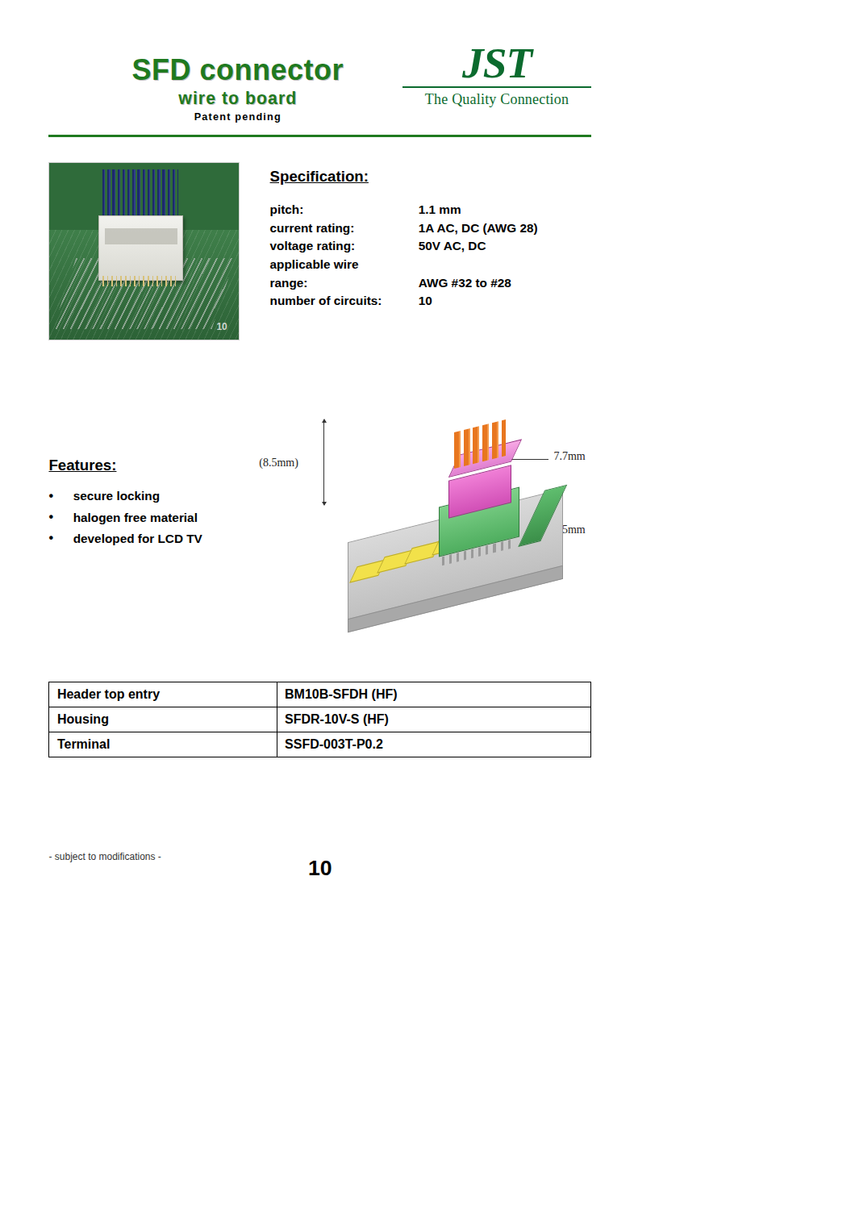SFD connector
wire to board
Patent pending
JST
The Quality Connection
10
Specification:
| pitch: | 1.1 mm |
| current rating: | 1A AC, DC (AWG 28) |
| voltage rating: | 50V AC, DC |
| applicable wire | |
| range: | AWG #32 to #28 |
| number of circuits: | 10 |
Features:
secure locking
halogen free material
developed for LCD TV
(8.5mm)
7.7mm
7.35mm
| Header top entry | BM10B-SFDH (HF) |
| Housing | SFDR-10V-S (HF) |
| Terminal | SSFD-003T-P0.2 |
- subject to modifications -
10